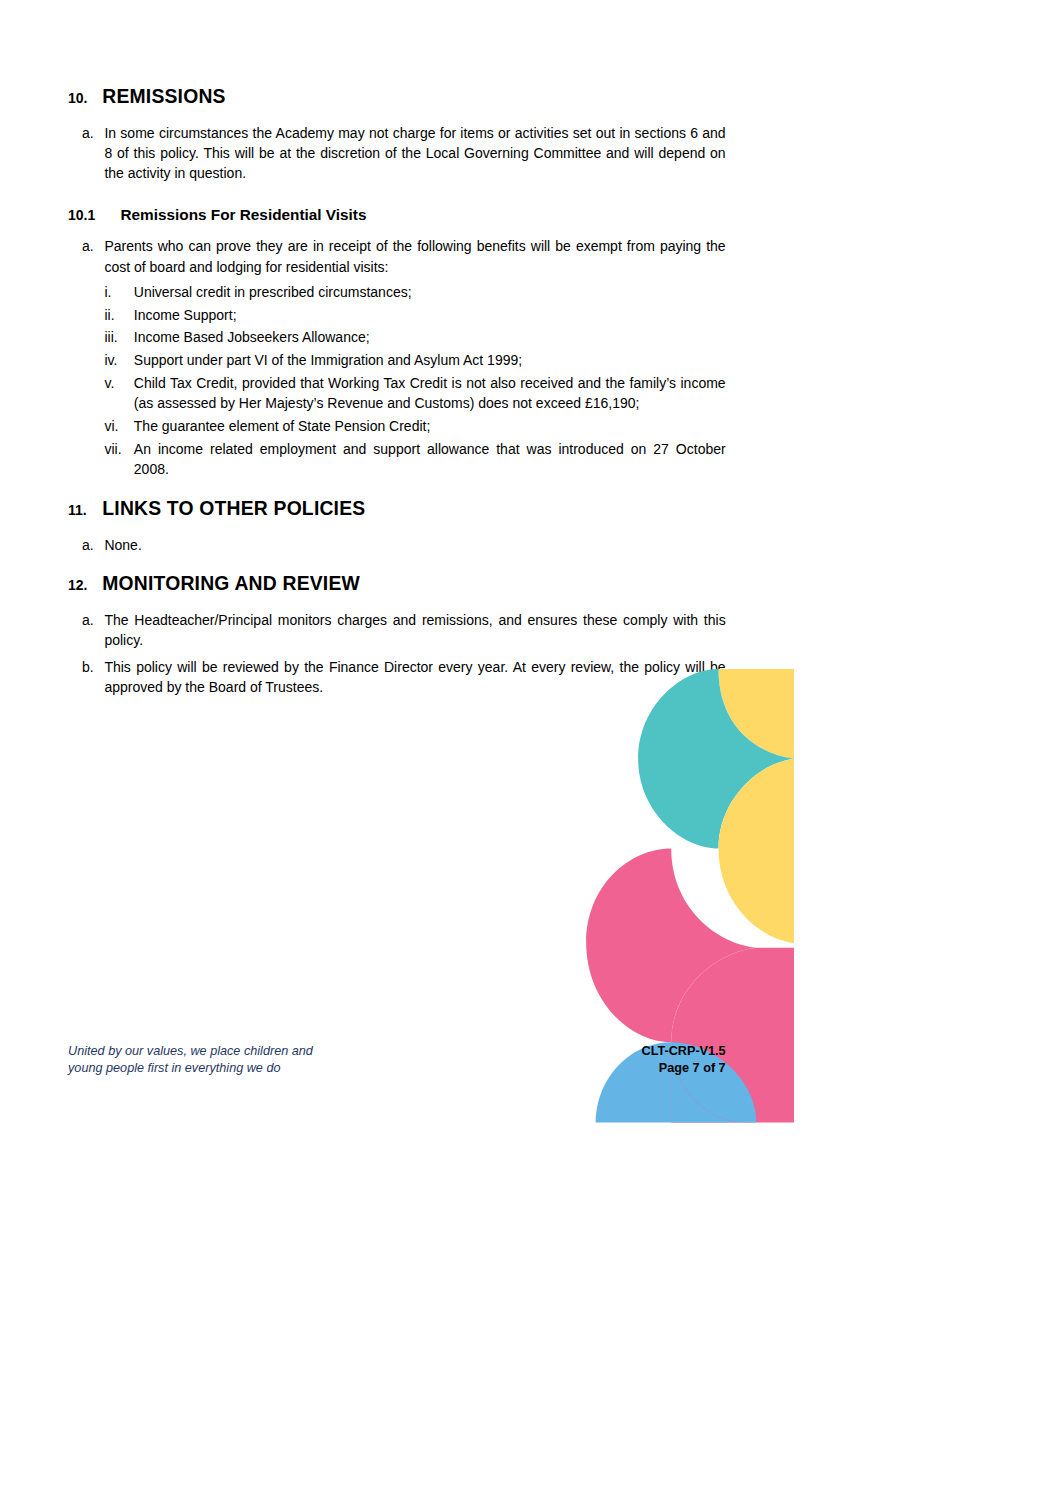10.
REMISSIONS
In some circumstances the Academy may not charge for items or activities set out in sections 6 and 8 of this policy. This will be at the discretion of the Local Governing Committee and will depend on the activity in question.
10.1
Remissions For Residential Visits
Parents who can prove they are in receipt of the following benefits will be exempt from paying the cost of board and lodging for residential visits:
Universal credit in prescribed circumstances;
Income Support;
Income Based Jobseekers Allowance;
Support under part VI of the Immigration and Asylum Act 1999;
Child Tax Credit, provided that Working Tax Credit is not also received and the family’s income (as assessed by Her Majesty’s Revenue and Customs) does not exceed £16,190;
The guarantee element of State Pension Credit;
An income related employment and support allowance that was introduced on 27 October 2008.
11.
LINKS TO OTHER POLICIES
None.
12.
MONITORING AND REVIEW
The Headteacher/Principal monitors charges and remissions, and ensures these comply with this policy.
This policy will be reviewed by the Finance Director every year. At every review, the policy will be approved by the Board of Trustees.
United by our values, we place children and
young people first in everything we do
CLT-CRP-V1.5
Page 7 of 7